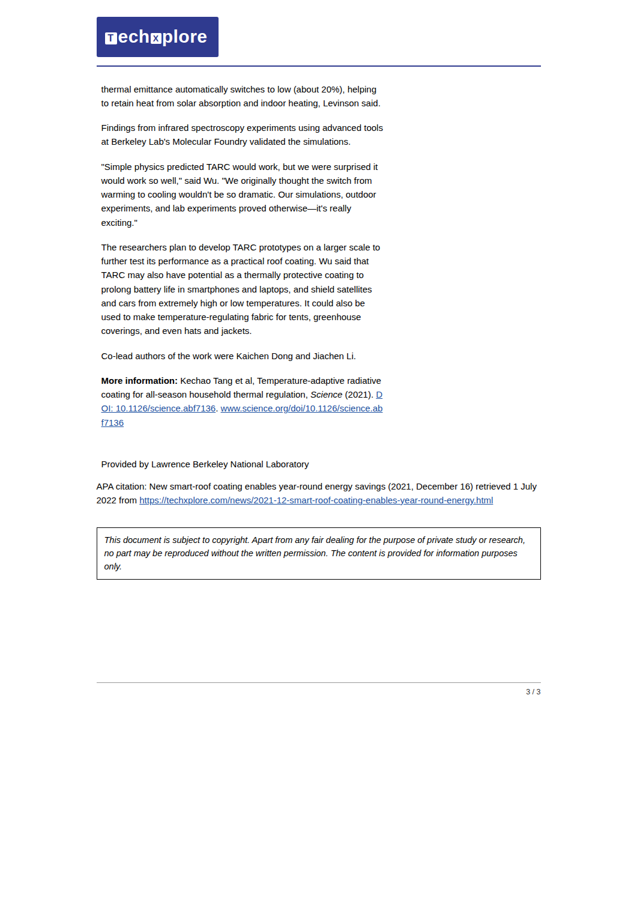TechXplore
thermal emittance automatically switches to low (about 20%), helping to retain heat from solar absorption and indoor heating, Levinson said.
Findings from infrared spectroscopy experiments using advanced tools at Berkeley Lab's Molecular Foundry validated the simulations.
"Simple physics predicted TARC would work, but we were surprised it would work so well," said Wu. "We originally thought the switch from warming to cooling wouldn't be so dramatic. Our simulations, outdoor experiments, and lab experiments proved otherwise—it's really exciting."
The researchers plan to develop TARC prototypes on a larger scale to further test its performance as a practical roof coating. Wu said that TARC may also have potential as a thermally protective coating to prolong battery life in smartphones and laptops, and shield satellites and cars from extremely high or low temperatures. It could also be used to make temperature-regulating fabric for tents, greenhouse coverings, and even hats and jackets.
Co-lead authors of the work were Kaichen Dong and Jiachen Li.
More information: Kechao Tang et al, Temperature-adaptive radiative coating for all-season household thermal regulation, Science (2021). DOI: 10.1126/science.abf7136. www.science.org/doi/10.1126/science.abf7136
Provided by Lawrence Berkeley National Laboratory
APA citation: New smart-roof coating enables year-round energy savings (2021, December 16) retrieved 1 July 2022 from https://techxplore.com/news/2021-12-smart-roof-coating-enables-year-round-energy.html
This document is subject to copyright. Apart from any fair dealing for the purpose of private study or research, no part may be reproduced without the written permission. The content is provided for information purposes only.
3 / 3